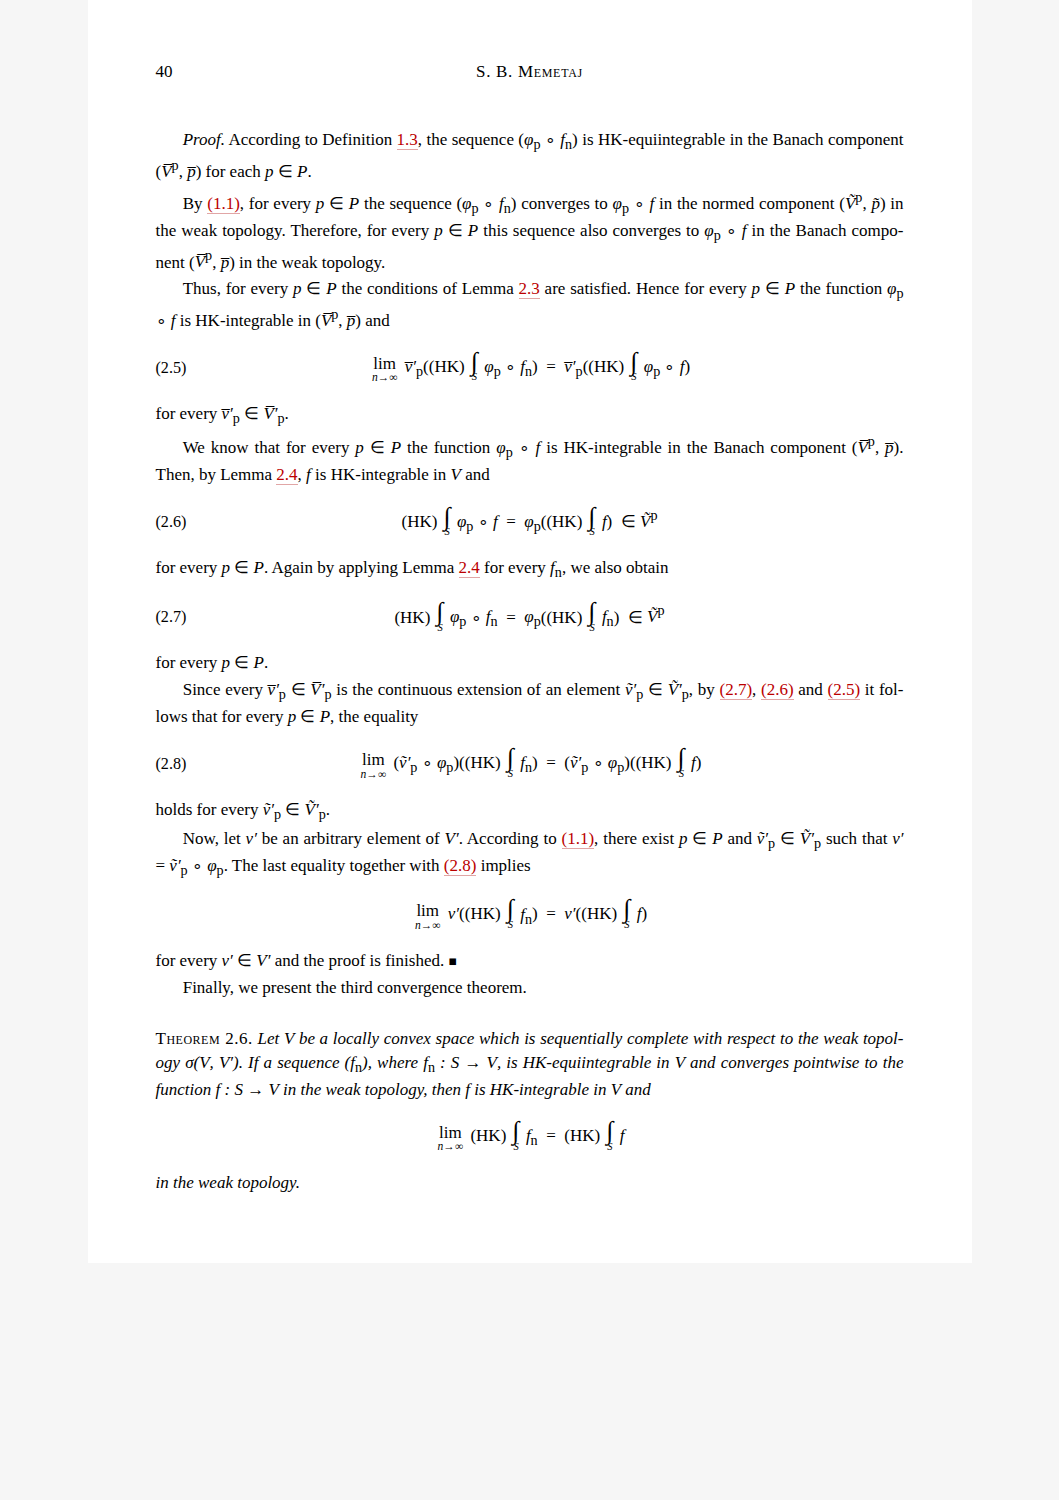40 S. B. Memetaj
Proof. According to Definition 1.3, the sequence (φp ∘ fn) is HK-equiintegrable in the Banach component (V̅p, p̅) for each p ∈ P.
By (1.1), for every p ∈ P the sequence (φp ∘ fn) converges to φp ∘ f in the normed component (Ṽp, p̃) in the weak topology. Therefore, for every p ∈ P this sequence also converges to φp ∘ f in the Banach component (V̅p, p̅) in the weak topology.
Thus, for every p ∈ P the conditions of Lemma 2.3 are satisfied. Hence for every p ∈ P the function φp ∘ f is HK-integrable in (V̅p, p̅) and
(2.5) lim n→∞ v̅′p((HK) ∫S φp ∘ fn) = v̅′p((HK) ∫S φp ∘ f)
for every v̅′p ∈ V̅′p.
We know that for every p ∈ P the function φp ∘ f is HK-integrable in the Banach component (V̅p, p̅). Then, by Lemma 2.4, f is HK-integrable in V and
(2.6) (HK) ∫S φp ∘ f = φp((HK) ∫S f) ∈ Ṽp
for every p ∈ P. Again by applying Lemma 2.4 for every fn, we also obtain
(2.7) (HK) ∫S φp ∘ fn = φp((HK) ∫S fn) ∈ Ṽp
for every p ∈ P.
Since every v̅′p ∈ V̅′p is the continuous extension of an element ṽ′p ∈ Ṽ′p, by (2.7), (2.6) and (2.5) it follows that for every p ∈ P, the equality
(2.8) lim n→∞ (ṽ′p ∘ φp)((HK) ∫S fn) = (ṽ′p ∘ φp)((HK) ∫S f)
holds for every ṽ′p ∈ Ṽ′p.
Now, let v′ be an arbitrary element of V′. According to (1.1), there exist p ∈ P and ṽ′p ∈ Ṽ′p such that v′ = ṽ′p ∘ φp. The last equality together with (2.8) implies
lim n→∞ v′((HK) ∫S fn) = v′((HK) ∫S f)
for every v′ ∈ V′ and the proof is finished.
Finally, we present the third convergence theorem.
Theorem 2.6. Let V be a locally convex space which is sequentially complete with respect to the weak topology σ(V, V′). If a sequence (fn), where fn : S → V, is HK-equiintegrable in V and converges pointwise to the function f : S → V in the weak topology, then f is HK-integrable in V and
lim n→∞ (HK) ∫S fn = (HK) ∫S f
in the weak topology.